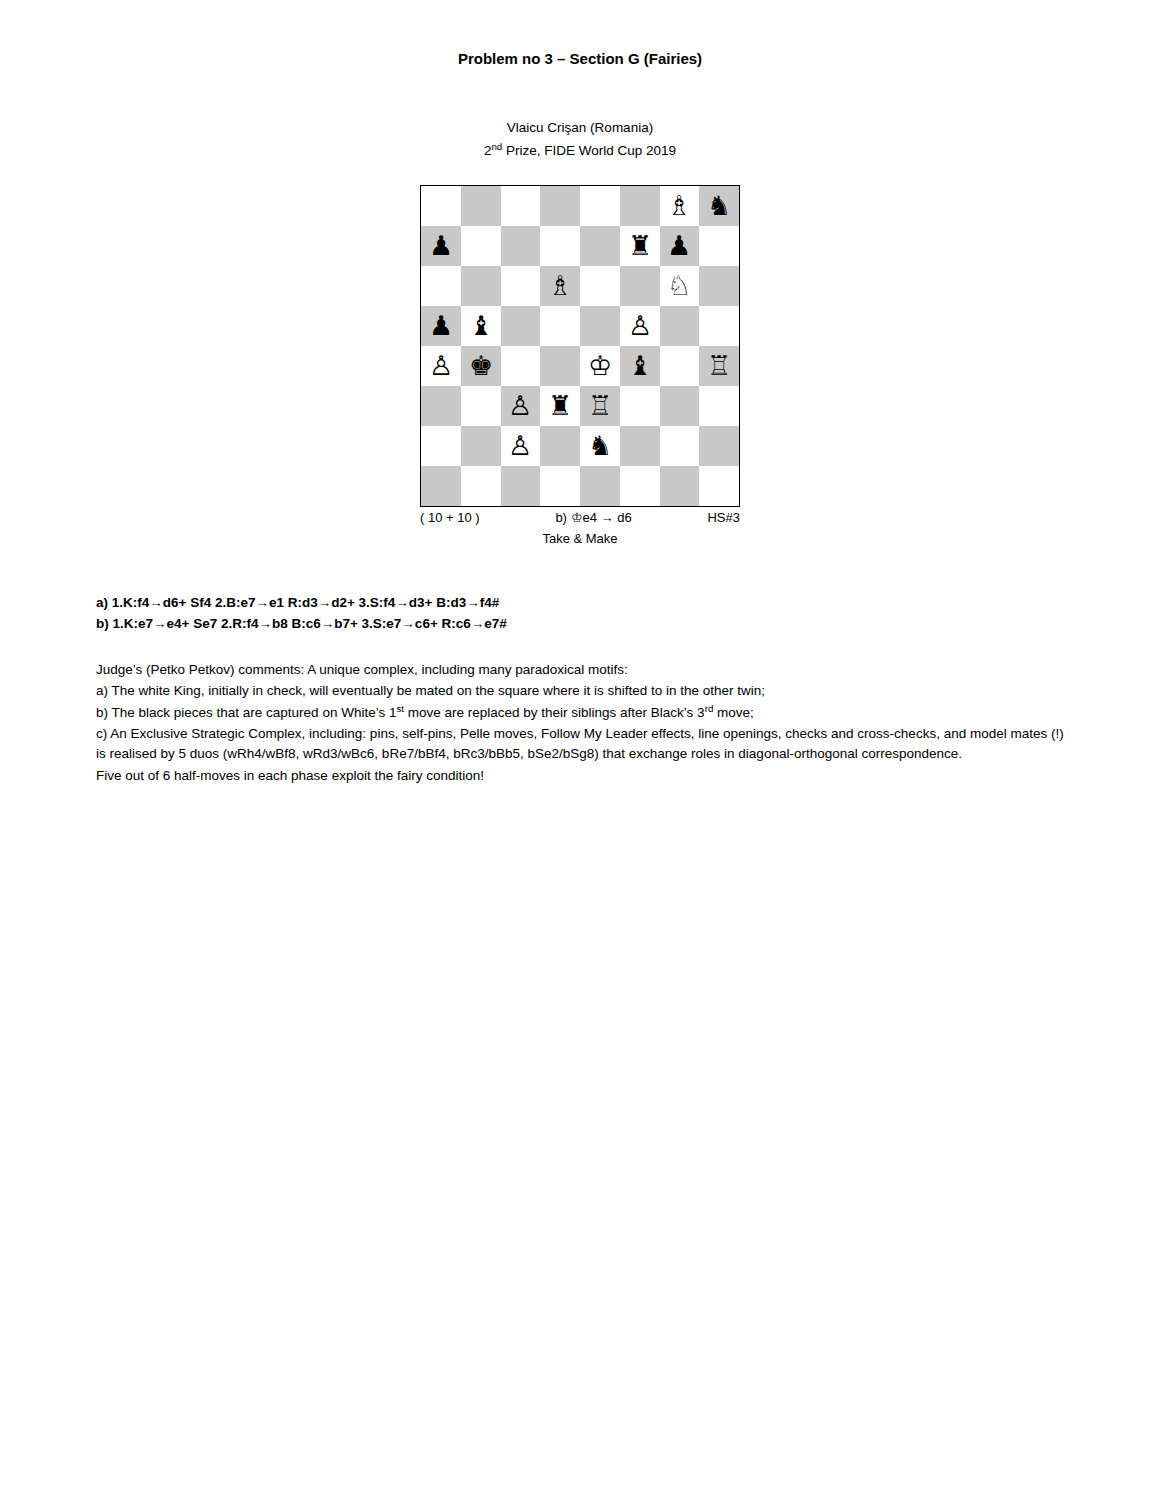Problem no 3 – Section G (Fairies)
Vlaicu Crişan (Romania)
2nd Prize, FIDE World Cup 2019
| | | | | | | ♗ | ♞ |
| ♟ | | | | | ♜ | ♟ | |
| | | | ♗ | | | ♘ | |
| ♟ | ♝ | | | | ♙ | | |
| ♙ | ♚ | | | ♔ | ♝ | | ♖ |
| | | ♙ | ♜ | ♖ | | | |
| | | ♙ | | ♞ | | | |
( 10 + 10 ) b) ♔e4 → d6 HS#3
Take & Make
a) 1.K:f4→d6+ Sf4 2.B:e7→e1 R:d3→d2+ 3.S:f4→d3+ B:d3→f4#
b) 1.K:e7→e4+ Se7 2.R:f4→b8 B:c6→b7+ 3.S:e7→c6+ R:c6→e7#
Judge’s (Petko Petkov) comments: A unique complex, including many paradoxical motifs:
a) The white King, initially in check, will eventually be mated on the square where it is shifted to in the other twin;
b) The black pieces that are captured on White’s 1st move are replaced by their siblings after Black’s 3rd move;
c) An Exclusive Strategic Complex, including: pins, self-pins, Pelle moves, Follow My Leader effects, line openings, checks and cross-checks, and model mates (!) is realised by 5 duos (wRh4/wBf8, wRd3/wBc6, bRe7/bBf4, bRc3/bBb5, bSe2/bSg8) that exchange roles in diagonal-orthogonal correspondence.
Five out of 6 half-moves in each phase exploit the fairy condition!